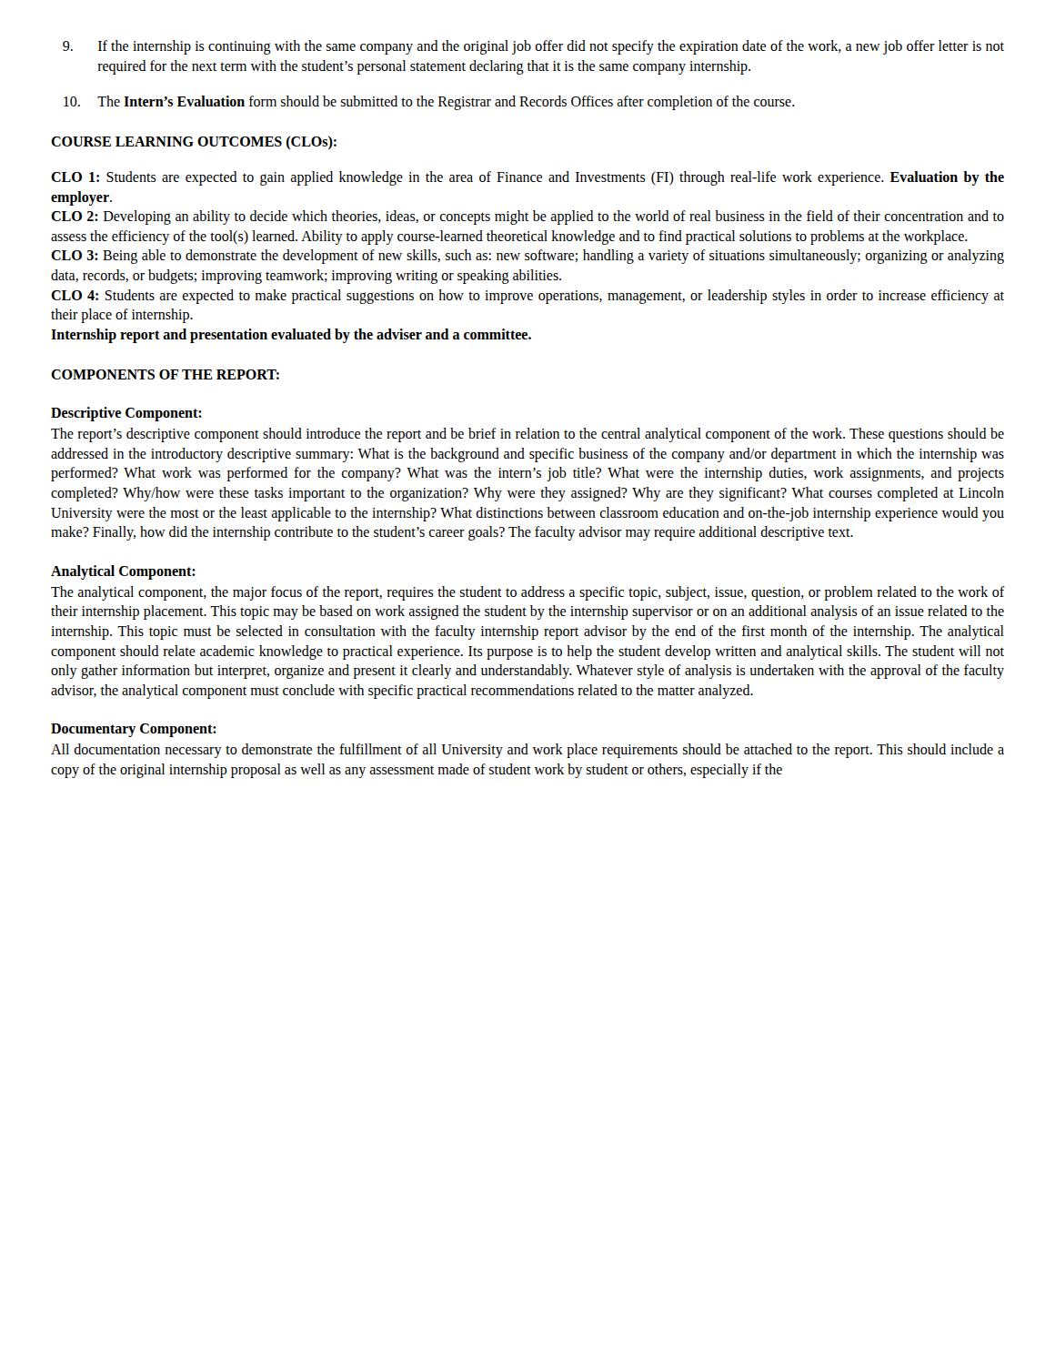9. If the internship is continuing with the same company and the original job offer did not specify the expiration date of the work, a new job offer letter is not required for the next term with the student’s personal statement declaring that it is the same company internship.
10. The Intern’s Evaluation form should be submitted to the Registrar and Records Offices after completion of the course.
COURSE LEARNING OUTCOMES (CLOs):
CLO 1: Students are expected to gain applied knowledge in the area of Finance and Investments (FI) through real-life work experience. Evaluation by the employer.
CLO 2: Developing an ability to decide which theories, ideas, or concepts might be applied to the world of real business in the field of their concentration and to assess the efficiency of the tool(s) learned. Ability to apply course-learned theoretical knowledge and to find practical solutions to problems at the workplace.
CLO 3: Being able to demonstrate the development of new skills, such as: new software; handling a variety of situations simultaneously; organizing or analyzing data, records, or budgets; improving teamwork; improving writing or speaking abilities.
CLO 4: Students are expected to make practical suggestions on how to improve operations, management, or leadership styles in order to increase efficiency at their place of internship.
Internship report and presentation evaluated by the adviser and a committee.
COMPONENTS OF THE REPORT:
Descriptive Component:
The report’s descriptive component should introduce the report and be brief in relation to the central analytical component of the work. These questions should be addressed in the introductory descriptive summary: What is the background and specific business of the company and/or department in which the internship was performed? What work was performed for the company? What was the intern’s job title? What were the internship duties, work assignments, and projects completed? Why/how were these tasks important to the organization? Why were they assigned? Why are they significant? What courses completed at Lincoln University were the most or the least applicable to the internship? What distinctions between classroom education and on-the-job internship experience would you make? Finally, how did the internship contribute to the student’s career goals? The faculty advisor may require additional descriptive text.
Analytical Component:
The analytical component, the major focus of the report, requires the student to address a specific topic, subject, issue, question, or problem related to the work of their internship placement. This topic may be based on work assigned the student by the internship supervisor or on an additional analysis of an issue related to the internship. This topic must be selected in consultation with the faculty internship report advisor by the end of the first month of the internship. The analytical component should relate academic knowledge to practical experience. Its purpose is to help the student develop written and analytical skills. The student will not only gather information but interpret, organize and present it clearly and understandably. Whatever style of analysis is undertaken with the approval of the faculty advisor, the analytical component must conclude with specific practical recommendations related to the matter analyzed.
Documentary Component:
All documentation necessary to demonstrate the fulfillment of all University and work place requirements should be attached to the report. This should include a copy of the original internship proposal as well as any assessment made of student work by student or others, especially if the